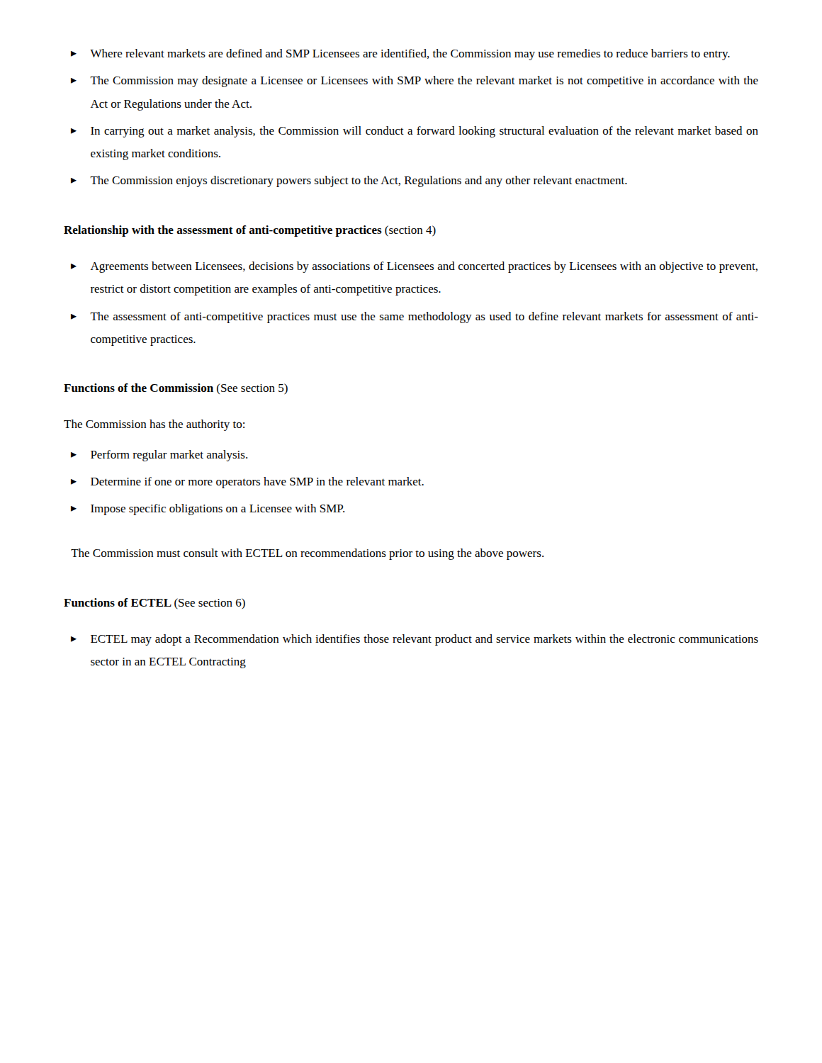Where relevant markets are defined and SMP Licensees are identified, the Commission may use remedies to reduce barriers to entry.
The Commission may designate a Licensee or Licensees with SMP where the relevant market is not competitive in accordance with the Act or Regulations under the Act.
In carrying out a market analysis, the Commission will conduct a forward looking structural evaluation of the relevant market based on existing market conditions.
The Commission enjoys discretionary powers subject to the Act, Regulations and any other relevant enactment.
Relationship with the assessment of anti-competitive practices (section 4)
Agreements between Licensees, decisions by associations of Licensees and concerted practices by Licensees with an objective to prevent, restrict or distort competition are examples of anti-competitive practices.
The assessment of anti-competitive practices must use the same methodology as used to define relevant markets for assessment of anti-competitive practices.
Functions of the Commission (See section 5)
The Commission has the authority to:
Perform regular market analysis.
Determine if one or more operators have SMP in the relevant market.
Impose specific obligations on a Licensee with SMP.
The Commission must consult with ECTEL on recommendations prior to using the above powers.
Functions of ECTEL (See section 6)
ECTEL may adopt a Recommendation which identifies those relevant product and service markets within the electronic communications sector in an ECTEL Contracting